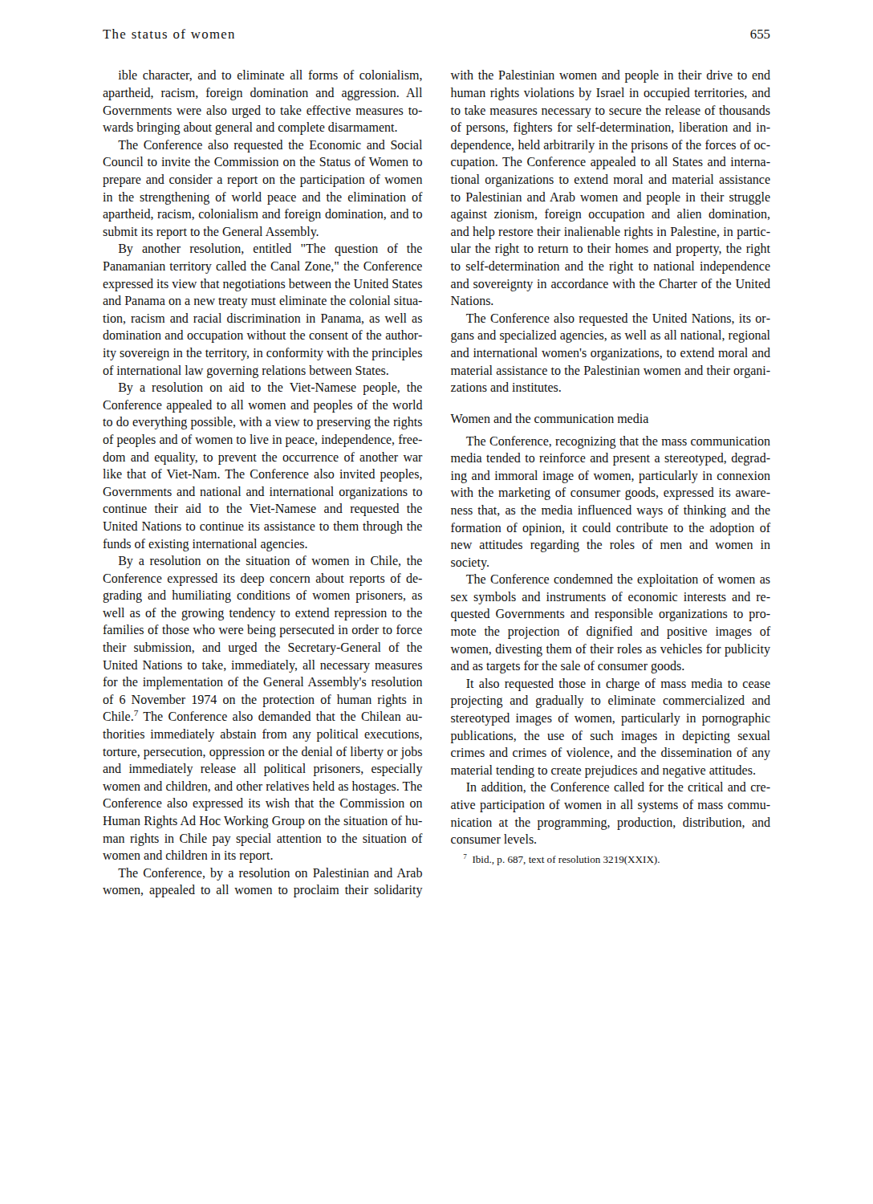The status of women
655
ible character, and to eliminate all forms of colonialism, apartheid, racism, foreign domination and aggression. All Governments were also urged to take effective measures towards bringing about general and complete disarmament.
The Conference also requested the Economic and Social Council to invite the Commission on the Status of Women to prepare and consider a report on the participation of women in the strengthening of world peace and the elimination of apartheid, racism, colonialism and foreign domination, and to submit its report to the General Assembly.
By another resolution, entitled "The question of the Panamanian territory called the Canal Zone," the Conference expressed its view that negotiations between the United States and Panama on a new treaty must eliminate the colonial situation, racism and racial discrimination in Panama, as well as domination and occupation without the consent of the authority sovereign in the territory, in conformity with the principles of international law governing relations between States.
By a resolution on aid to the Viet-Namese people, the Conference appealed to all women and peoples of the world to do everything possible, with a view to preserving the rights of peoples and of women to live in peace, independence, freedom and equality, to prevent the occurrence of another war like that of Viet-Nam. The Conference also invited peoples, Governments and national and international organizations to continue their aid to the Viet-Namese and requested the United Nations to continue its assistance to them through the funds of existing international agencies.
By a resolution on the situation of women in Chile, the Conference expressed its deep concern about reports of degrading and humiliating conditions of women prisoners, as well as of the growing tendency to extend repression to the families of those who were being persecuted in order to force their submission, and urged the Secretary-General of the United Nations to take, immediately, all necessary measures for the implementation of the General Assembly's resolution of 6 November 1974 on the protection of human rights in Chile.7 The Conference also demanded that the Chilean authorities immediately abstain from any political executions, torture, persecution, oppression or the denial of liberty or jobs and immediately release all political prisoners, especially women and children, and other relatives held as hostages. The Conference also expressed its wish that the Commission on Human Rights Ad Hoc Working Group on the situation of human rights in Chile pay special attention to the situation of women and children in its report.
The Conference, by a resolution on Palestinian and Arab women, appealed to all women to proclaim their solidarity with the Palestinian women and people in their drive to end human rights violations by Israel in occupied territories, and to take measures necessary to secure the release of thousands of persons, fighters for self-determination, liberation and independence, held arbitrarily in the prisons of the forces of occupation. The Conference appealed to all States and international organizations to extend moral and material assistance to Palestinian and Arab women and people in their struggle against zionism, foreign occupation and alien domination, and help restore their inalienable rights in Palestine, in particular the right to return to their homes and property, the right to self-determination and the right to national independence and sovereignty in accordance with the Charter of the United Nations.
The Conference also requested the United Nations, its organs and specialized agencies, as well as all national, regional and international women's organizations, to extend moral and material assistance to the Palestinian women and their organizations and institutes.
Women and the communication media
The Conference, recognizing that the mass communication media tended to reinforce and present a stereotyped, degrading and immoral image of women, particularly in connexion with the marketing of consumer goods, expressed its awareness that, as the media influenced ways of thinking and the formation of opinion, it could contribute to the adoption of new attitudes regarding the roles of men and women in society.
The Conference condemned the exploitation of women as sex symbols and instruments of economic interests and requested Governments and responsible organizations to promote the projection of dignified and positive images of women, divesting them of their roles as vehicles for publicity and as targets for the sale of consumer goods.
It also requested those in charge of mass media to cease projecting and gradually to eliminate commercialized and stereotyped images of women, particularly in pornographic publications, the use of such images in depicting sexual crimes and crimes of violence, and the dissemination of any material tending to create prejudices and negative attitudes.
In addition, the Conference called for the critical and creative participation of women in all systems of mass communication at the programming, production, distribution, and consumer levels.
7 Ibid., p. 687, text of resolution 3219(XXIX).